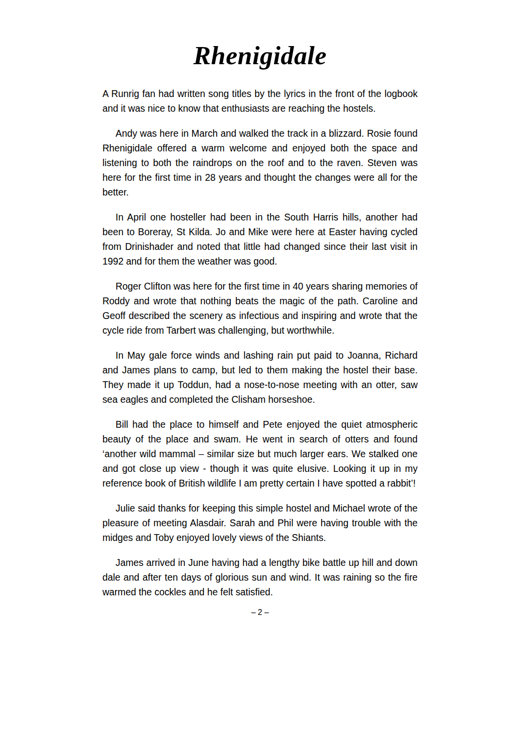Rhenigidale
A Runrig fan had written song titles by the lyrics in the front of the logbook and it was nice to know that enthusiasts are reaching the hostels.
Andy was here in March and walked the track in a blizzard. Rosie found Rhenigidale offered a warm welcome and enjoyed both the space and listening to both the raindrops on the roof and to the raven. Steven was here for the first time in 28 years and thought the changes were all for the better.
In April one hosteller had been in the South Harris hills, another had been to Boreray, St Kilda. Jo and Mike were here at Easter having cycled from Drinishader and noted that little had changed since their last visit in 1992 and for them the weather was good.
Roger Clifton was here for the first time in 40 years sharing memories of Roddy and wrote that nothing beats the magic of the path. Caroline and Geoff described the scenery as infectious and inspiring and wrote that the cycle ride from Tarbert was challenging, but worthwhile.
In May gale force winds and lashing rain put paid to Joanna, Richard and James plans to camp, but led to them making the hostel their base. They made it up Toddun, had a nose-to-nose meeting with an otter, saw sea eagles and completed the Clisham horseshoe.
Bill had the place to himself and Pete enjoyed the quiet atmospheric beauty of the place and swam. He went in search of otters and found ‘another wild mammal – similar size but much larger ears. We stalked one and got close up view - though it was quite elusive. Looking it up in my reference book of British wildlife I am pretty certain I have spotted a rabbit’!
Julie said thanks for keeping this simple hostel and Michael wrote of the pleasure of meeting Alasdair. Sarah and Phil were having trouble with the midges and Toby enjoyed lovely views of the Shiants.
James arrived in June having had a lengthy bike battle up hill and down dale and after ten days of glorious sun and wind. It was raining so the fire warmed the cockles and he felt satisfied.
– 2 –